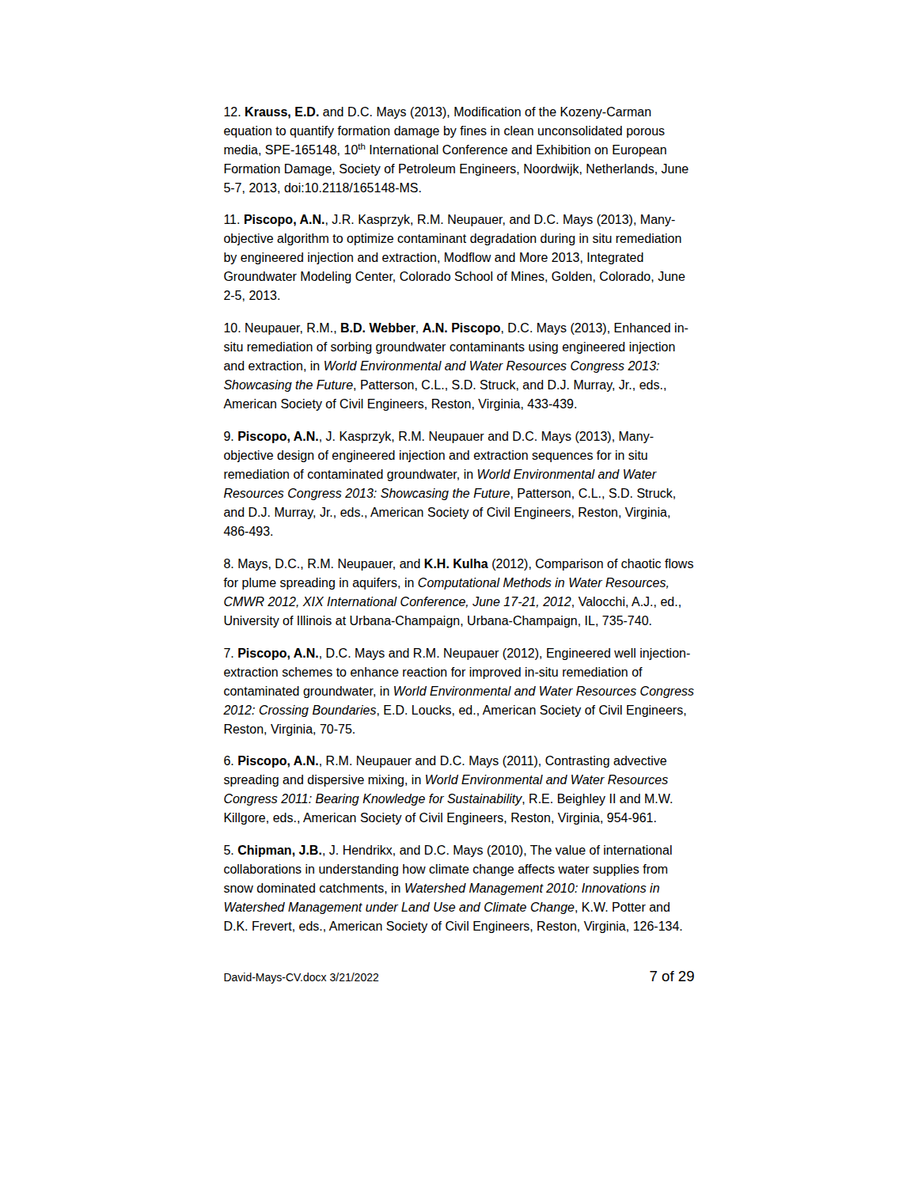12. Krauss, E.D. and D.C. Mays (2013), Modification of the Kozeny-Carman equation to quantify formation damage by fines in clean unconsolidated porous media, SPE-165148, 10th International Conference and Exhibition on European Formation Damage, Society of Petroleum Engineers, Noordwijk, Netherlands, June 5-7, 2013, doi:10.2118/165148-MS.
11. Piscopo, A.N., J.R. Kasprzyk, R.M. Neupauer, and D.C. Mays (2013), Many-objective algorithm to optimize contaminant degradation during in situ remediation by engineered injection and extraction, Modflow and More 2013, Integrated Groundwater Modeling Center, Colorado School of Mines, Golden, Colorado, June 2-5, 2013.
10. Neupauer, R.M., B.D. Webber, A.N. Piscopo, D.C. Mays (2013), Enhanced in-situ remediation of sorbing groundwater contaminants using engineered injection and extraction, in World Environmental and Water Resources Congress 2013: Showcasing the Future, Patterson, C.L., S.D. Struck, and D.J. Murray, Jr., eds., American Society of Civil Engineers, Reston, Virginia, 433-439.
9. Piscopo, A.N., J. Kasprzyk, R.M. Neupauer and D.C. Mays (2013), Many-objective design of engineered injection and extraction sequences for in situ remediation of contaminated groundwater, in World Environmental and Water Resources Congress 2013: Showcasing the Future, Patterson, C.L., S.D. Struck, and D.J. Murray, Jr., eds., American Society of Civil Engineers, Reston, Virginia, 486-493.
8. Mays, D.C., R.M. Neupauer, and K.H. Kulha (2012), Comparison of chaotic flows for plume spreading in aquifers, in Computational Methods in Water Resources, CMWR 2012, XIX International Conference, June 17-21, 2012, Valocchi, A.J., ed., University of Illinois at Urbana-Champaign, Urbana-Champaign, IL, 735-740.
7. Piscopo, A.N., D.C. Mays and R.M. Neupauer (2012), Engineered well injection-extraction schemes to enhance reaction for improved in-situ remediation of contaminated groundwater, in World Environmental and Water Resources Congress 2012: Crossing Boundaries, E.D. Loucks, ed., American Society of Civil Engineers, Reston, Virginia, 70-75.
6. Piscopo, A.N., R.M. Neupauer and D.C. Mays (2011), Contrasting advective spreading and dispersive mixing, in World Environmental and Water Resources Congress 2011: Bearing Knowledge for Sustainability, R.E. Beighley II and M.W. Killgore, eds., American Society of Civil Engineers, Reston, Virginia, 954-961.
5. Chipman, J.B., J. Hendrikx, and D.C. Mays (2010), The value of international collaborations in understanding how climate change affects water supplies from snow dominated catchments, in Watershed Management 2010: Innovations in Watershed Management under Land Use and Climate Change, K.W. Potter and D.K. Frevert, eds., American Society of Civil Engineers, Reston, Virginia, 126-134.
David-Mays-CV.docx 3/21/2022 7 of 29